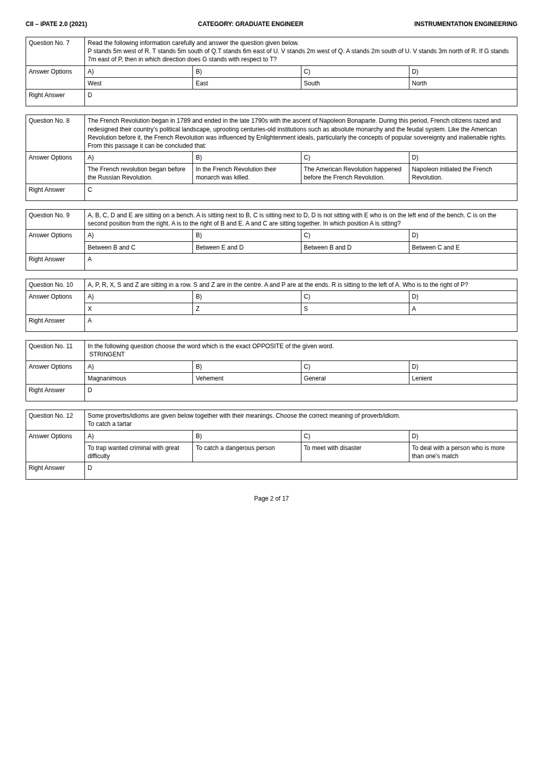CII – iPATE 2.0 (2021)
CATEGORY: GRADUATE ENGINEER
INSTRUMENTATION ENGINEERING
| Question No. 7 | Read the following information carefully and answer the question given below. P stands 5m west of R. T stands 5m south of Q.T stands 6m east of U. V stands 2m west of Q. A stands 2m south of U. V stands 3m north of R. If G stands 7m east of P, then in which direction does G stands with respect to T? |
| Answer Options | A) | B) | C) | D) |
| West | East | South | North |
| Right Answer | D |
| Question No. 8 | The French Revolution began in 1789 and ended in the late 1790s with the ascent of Napoleon Bonaparte. During this period, French citizens razed and redesigned their country’s political landscape, uprooting centuries-old institutions such as absolute monarchy and the feudal system. Like the American Revolution before it, the French Revolution was influenced by Enlightenment ideals, particularly the concepts of popular sovereignty and inalienable rights. From this passage it can be concluded that: |
| Answer Options | A) | B) | C) | D) |
| The French revolution began before the Russian Revolution. | In the French Revolution their monarch was killed. | The American Revolution happened before the French Revolution. | Napoleon initiated the French Revolution. |
| Right Answer | C |
| Question No. 9 | A, B, C, D and E are sitting on a bench. A is sitting next to B, C is sitting next to D, D is not sitting with E who is on the left end of the bench. C is on the second position from the right. A is to the right of B and E. A and C are sitting together. In which position A is sitting? |
| Answer Options | A) | B) | C) | D) |
| Between B and C | Between E and D | Between B and D | Between C and E |
| Right Answer | A |
| Question No. 10 | A, P, R, X, S and Z are sitting in a row. S and Z are in the centre. A and P are at the ends. R is sitting to the left of A. Who is to the right of P? |
| Answer Options | A) | B) | C) | D) |
| X | Z | S | A |
| Right Answer | A |
| Question No. 11 | In the following question choose the word which is the exact OPPOSITE of the given word. STRINGENT |
| Answer Options | A) | B) | C) | D) |
| Magnanimous | Vehement | General | Lenient |
| Right Answer | D |
| Question No. 12 | Some proverbs/idioms are given below together with their meanings. Choose the correct meaning of proverb/idiom. To catch a tartar |
| Answer Options | A) | B) | C) | D) |
| To trap wanted criminal with great difficulty | To catch a dangerous person | To meet with disaster | To deal with a person who is more than one's match |
| Right Answer | D |
Page 2 of 17